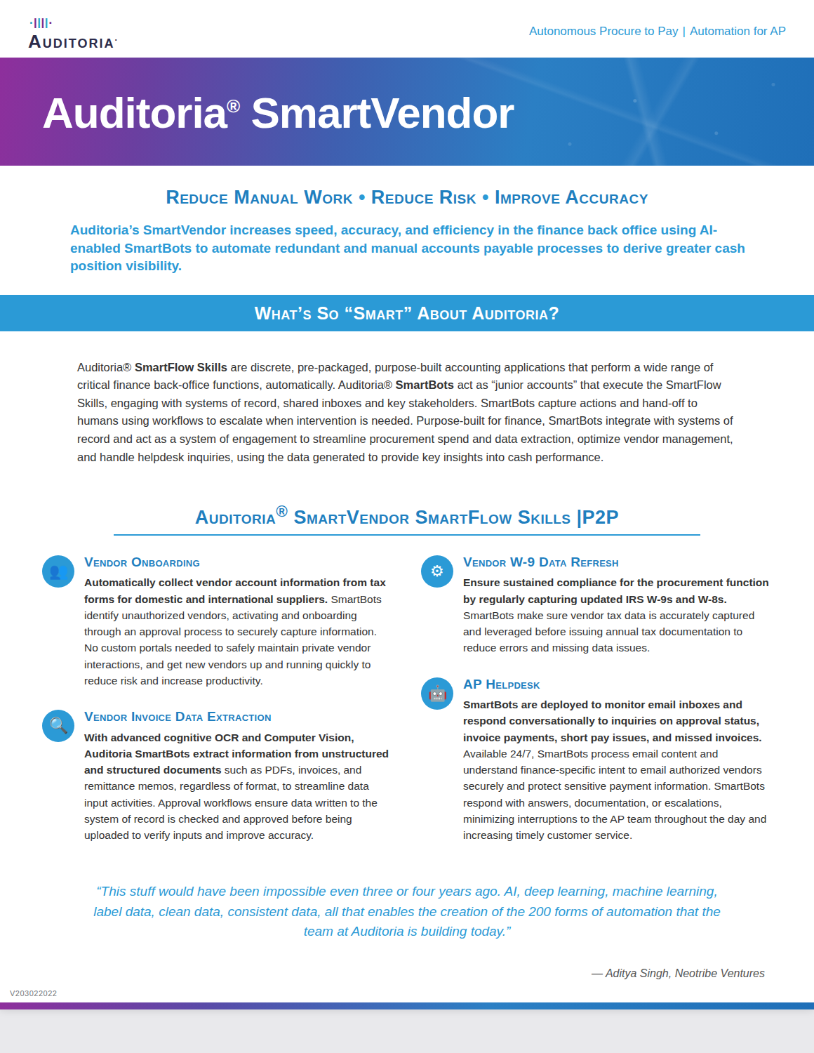·ıııı·
Auditoria.
Autonomous Procure to Pay|Automation for AP
Auditoria® SmartVendor
Reduce Manual Work • Reduce Risk • Improve Accuracy
Auditoria’s SmartVendor increases speed, accuracy, and efficiency in the finance back office using AI-enabled SmartBots to automate redundant and manual accounts payable processes to derive greater cash position visibility.
What’s So “Smart” About Auditoria?
Auditoria® SmartFlow Skills are discrete, pre-packaged, purpose-built accounting applications that perform a wide range of critical finance back-office functions, automatically. Auditoria® SmartBots act as “junior accounts” that execute the SmartFlow Skills, engaging with systems of record, shared inboxes and key stakeholders. SmartBots capture actions and hand-off to humans using workflows to escalate when intervention is needed. Purpose-built for finance, SmartBots integrate with systems of record and act as a system of engagement to streamline procurement spend and data extraction, optimize vendor management, and handle helpdesk inquiries, using the data generated to provide key insights into cash performance.
Auditoria® SmartVendor SmartFlow Skills |P2P
👥
Vendor Onboarding
Automatically collect vendor account information from tax forms for domestic and international suppliers. SmartBots identify unauthorized vendors, activating and onboarding through an approval process to securely capture information. No custom portals needed to safely maintain private vendor interactions, and get new vendors up and running quickly to reduce risk and increase productivity.
🔍
Vendor Invoice Data Extraction
With advanced cognitive OCR and Computer Vision, Auditoria SmartBots extract information from unstructured and structured documents such as PDFs, invoices, and remittance memos, regardless of format, to streamline data input activities. Approval workflows ensure data written to the system of record is checked and approved before being uploaded to verify inputs and improve accuracy.
⚙
Vendor W-9 Data Refresh
Ensure sustained compliance for the procurement function by regularly capturing updated IRS W-9s and W-8s. SmartBots make sure vendor tax data is accurately captured and leveraged before issuing annual tax documentation to reduce errors and missing data issues.
🤖
AP Helpdesk
SmartBots are deployed to monitor email inboxes and respond conversationally to inquiries on approval status, invoice payments, short pay issues, and missed invoices. Available 24/7, SmartBots process email content and understand finance-specific intent to email authorized vendors securely and protect sensitive payment information. SmartBots respond with answers, documentation, or escalations, minimizing interruptions to the AP team throughout the day and increasing timely customer service.
“This stuff would have been impossible even three or four years ago. AI, deep learning, machine learning, label data, clean data, consistent data, all that enables the creation of the 200 forms of automation that the team at Auditoria is building today.”
— Aditya Singh, Neotribe Ventures
V203022022